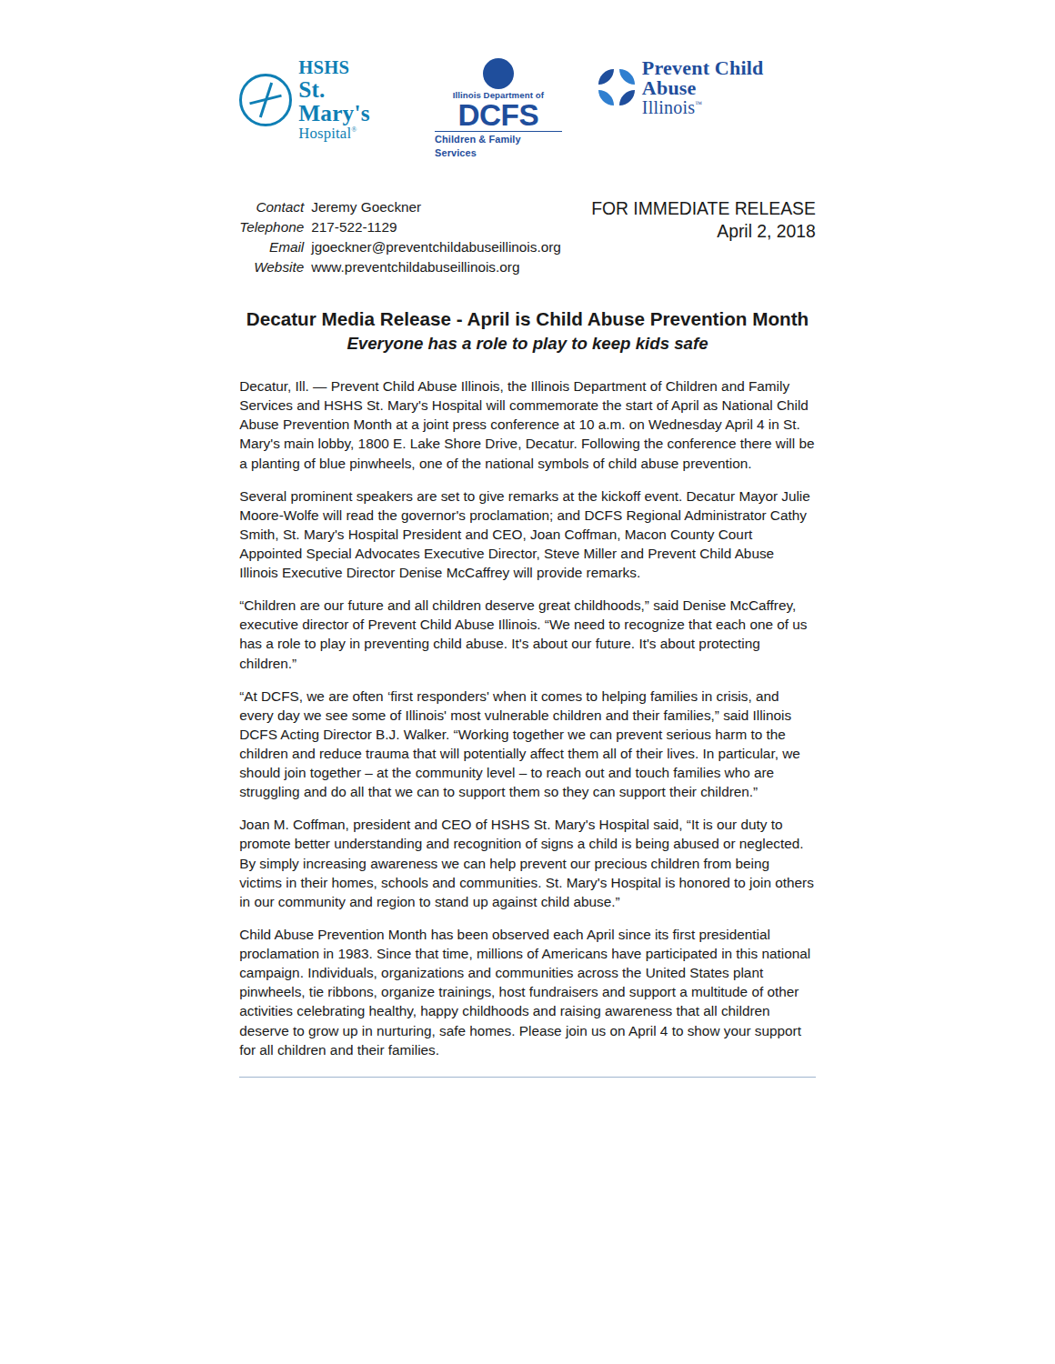HSHS
St. Mary's
Hospital®
Illinois Department of
DCFS
Children & Family Services
Prevent Child Abuse
Illinois™
| Contact | Jeremy Goeckner |
| Telephone | 217-522-1129 |
| Email | jgoeckner@preventchildabuseillinois.org |
| Website | www.preventchildabuseillinois.org |
FOR IMMEDIATE RELEASE
April 2, 2018
Decatur Media Release - April is Child Abuse Prevention Month
Everyone has a role to play to keep kids safe
Decatur, Ill. — Prevent Child Abuse Illinois, the Illinois Department of Children and Family Services and HSHS St. Mary's Hospital will commemorate the start of April as National Child Abuse Prevention Month at a joint press conference at 10 a.m. on Wednesday April 4 in St. Mary's main lobby, 1800 E. Lake Shore Drive, Decatur. Following the conference there will be a planting of blue pinwheels, one of the national symbols of child abuse prevention.
Several prominent speakers are set to give remarks at the kickoff event. Decatur Mayor Julie Moore-Wolfe will read the governor's proclamation; and DCFS Regional Administrator Cathy Smith, St. Mary's Hospital President and CEO, Joan Coffman, Macon County Court Appointed Special Advocates Executive Director, Steve Miller and Prevent Child Abuse Illinois Executive Director Denise McCaffrey will provide remarks.
“Children are our future and all children deserve great childhoods,” said Denise McCaffrey, executive director of Prevent Child Abuse Illinois. “We need to recognize that each one of us has a role to play in preventing child abuse. It's about our future. It's about protecting children.”
“At DCFS, we are often ‘first responders' when it comes to helping families in crisis, and every day we see some of Illinois' most vulnerable children and their families,” said Illinois DCFS Acting Director B.J. Walker. “Working together we can prevent serious harm to the children and reduce trauma that will potentially affect them all of their lives. In particular, we should join together – at the community level – to reach out and touch families who are struggling and do all that we can to support them so they can support their children.”
Joan M. Coffman, president and CEO of HSHS St. Mary's Hospital said, “It is our duty to promote better understanding and recognition of signs a child is being abused or neglected. By simply increasing awareness we can help prevent our precious children from being victims in their homes, schools and communities. St. Mary's Hospital is honored to join others in our community and region to stand up against child abuse.”
Child Abuse Prevention Month has been observed each April since its first presidential proclamation in 1983. Since that time, millions of Americans have participated in this national campaign. Individuals, organizations and communities across the United States plant pinwheels, tie ribbons, organize trainings, host fundraisers and support a multitude of other activities celebrating healthy, happy childhoods and raising awareness that all children deserve to grow up in nurturing, safe homes. Please join us on April 4 to show your support for all children and their families.